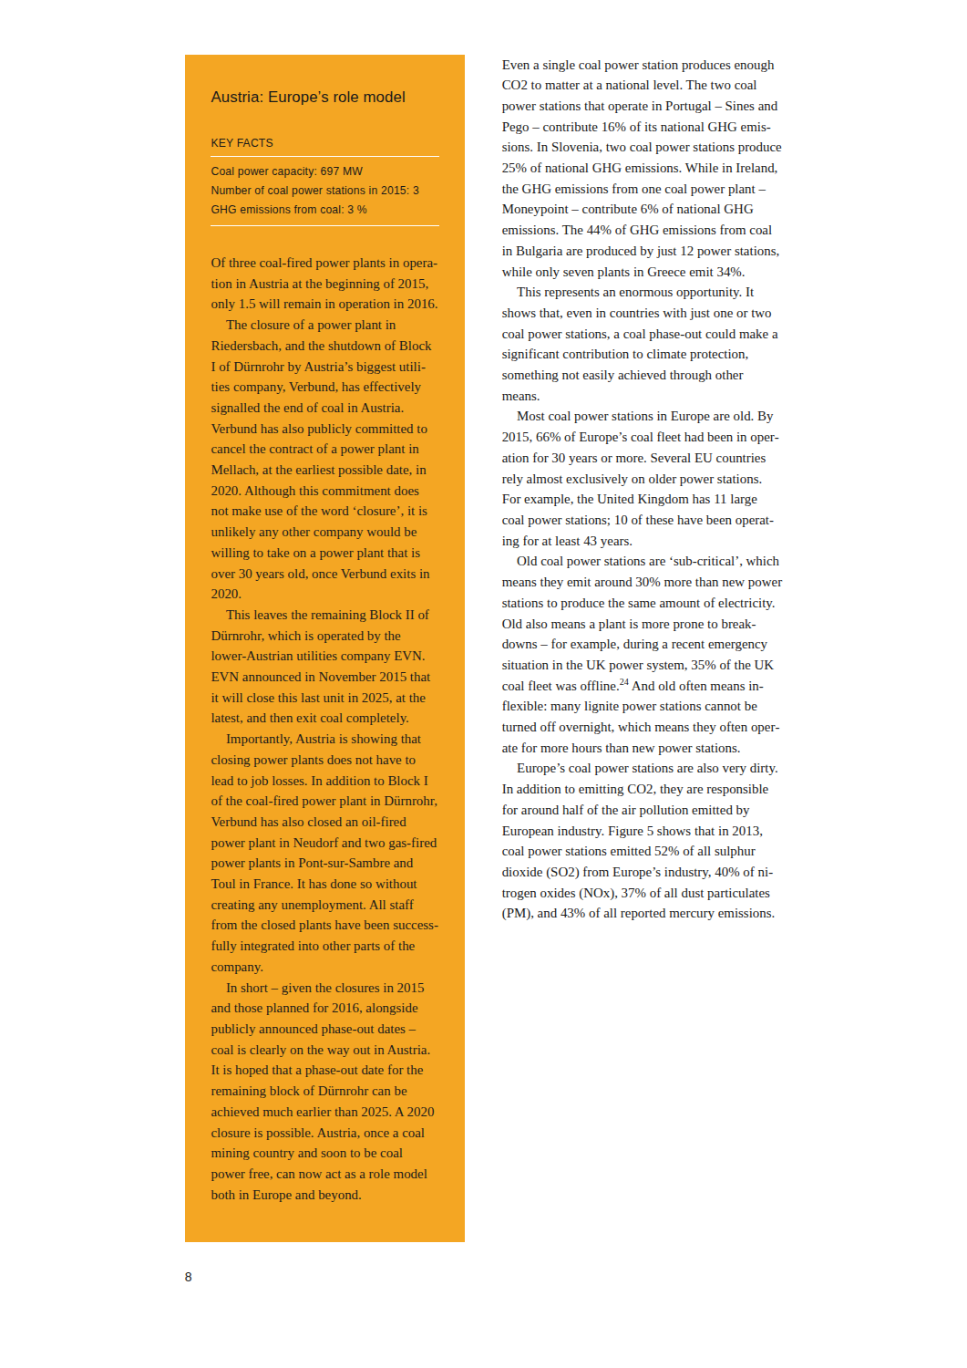Austria: Europe’s role model
KEY FACTS
Coal power capacity: 697 MW
Number of coal power stations in 2015: 3
GHG emissions from coal: 3 %
Of three coal-fired power plants in operation in Austria at the beginning of 2015, only 1.5 will remain in operation in 2016.
The closure of a power plant in Riedersbach, and the shutdown of Block I of Dürnrohr by Austria’s biggest utilities company, Verbund, has effectively signalled the end of coal in Austria. Verbund has also publicly committed to cancel the contract of a power plant in Mellach, at the earliest possible date, in 2020. Although this commitment does not make use of the word ‘closure’, it is unlikely any other company would be willing to take on a power plant that is over 30 years old, once Verbund exits in 2020.
This leaves the remaining Block II of Dürnrohr, which is operated by the lower-Austrian utilities company EVN. EVN announced in November 2015 that it will close this last unit in 2025, at the latest, and then exit coal completely.
Importantly, Austria is showing that closing power plants does not have to lead to job losses. In addition to Block I of the coal-fired power plant in Dürnrohr, Verbund has also closed an oil-fired power plant in Neudorf and two gas-fired power plants in Pont-sur-Sambre and Toul in France. It has done so without creating any unemployment. All staff from the closed plants have been successfully integrated into other parts of the company.
In short – given the closures in 2015 and those planned for 2016, alongside publicly announced phase-out dates – coal is clearly on the way out in Austria. It is hoped that a phase-out date for the remaining block of Dürnrohr can be achieved much earlier than 2025. A 2020 closure is possible. Austria, once a coal mining country and soon to be coal power free, can now act as a role model both in Europe and beyond.
Even a single coal power station produces enough CO2 to matter at a national level. The two coal power stations that operate in Portugal – Sines and Pego – contribute 16% of its national GHG emissions. In Slovenia, two coal power stations produce 25% of national GHG emissions. While in Ireland, the GHG emissions from one coal power plant – Moneypoint – contribute 6% of national GHG emissions. The 44% of GHG emissions from coal in Bulgaria are produced by just 12 power stations, while only seven plants in Greece emit 34%.
This represents an enormous opportunity. It shows that, even in countries with just one or two coal power stations, a coal phase-out could make a significant contribution to climate protection, something not easily achieved through other means.
Most coal power stations in Europe are old. By 2015, 66% of Europe’s coal fleet had been in operation for 30 years or more. Several EU countries rely almost exclusively on older power stations. For example, the United Kingdom has 11 large coal power stations; 10 of these have been operating for at least 43 years.
Old coal power stations are ‘sub-critical’, which means they emit around 30% more than new power stations to produce the same amount of electricity. Old also means a plant is more prone to break-downs – for example, during a recent emergency situation in the UK power system, 35% of the UK coal fleet was offline.24 And old often means inflexible: many lignite power stations cannot be turned off overnight, which means they often operate for more hours than new power stations.
Europe’s coal power stations are also very dirty. In addition to emitting CO2, they are responsible for around half of the air pollution emitted by European industry. Figure 5 shows that in 2013, coal power stations emitted 52% of all sulphur dioxide (SO2) from Europe’s industry, 40% of nitrogen oxides (NOx), 37% of all dust particulates (PM), and 43% of all reported mercury emissions.
8